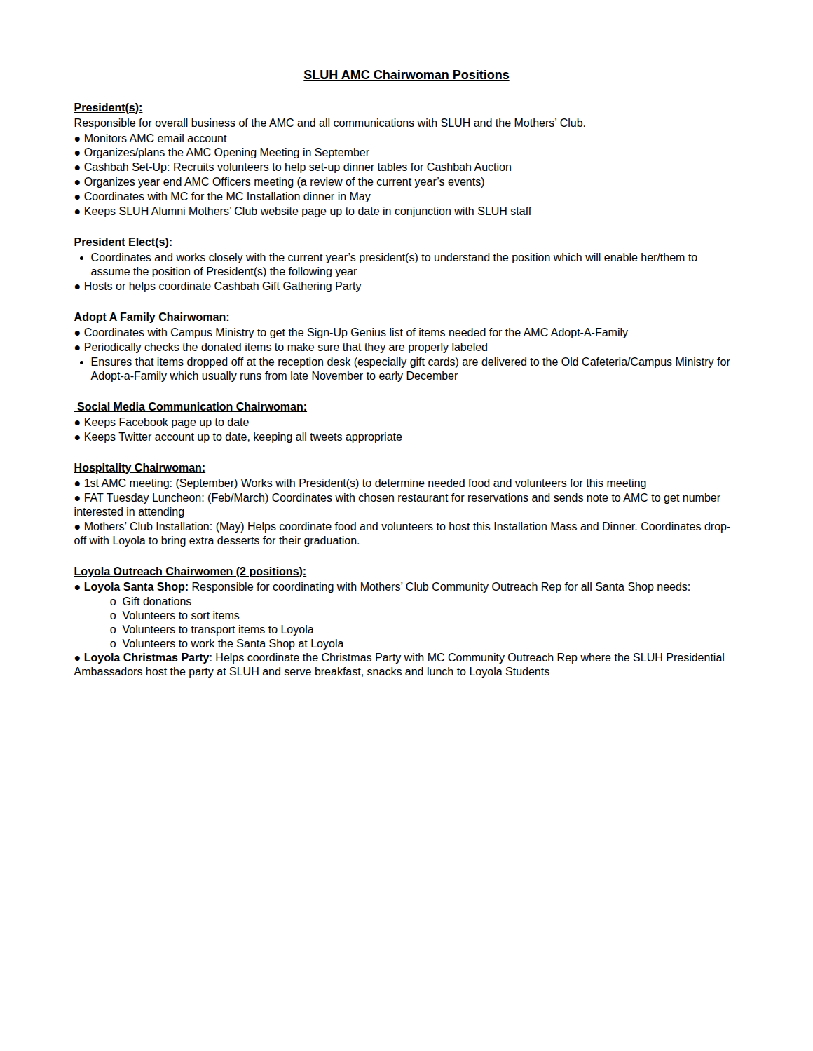SLUH AMC Chairwoman Positions
President(s):
Responsible for overall business of the AMC and all communications with SLUH and the Mothers’ Club.
Monitors AMC email account
Organizes/plans the AMC Opening Meeting in September
Cashbah Set-Up: Recruits volunteers to help set-up dinner tables for Cashbah Auction
Organizes year end AMC Officers meeting (a review of the current year’s events)
Coordinates with MC for the MC Installation dinner in May
Keeps SLUH Alumni Mothers’ Club website page up to date in conjunction with SLUH staff
President Elect(s):
Coordinates and works closely with the current year’s president(s) to understand the position which will enable her/them to assume the position of President(s) the following year
Hosts or helps coordinate Cashbah Gift Gathering Party
Adopt A Family Chairwoman:
Coordinates with Campus Ministry to get the Sign-Up Genius list of items needed for the AMC Adopt-A-Family
Periodically checks the donated items to make sure that they are properly labeled
Ensures that items dropped off at the reception desk (especially gift cards) are delivered to the Old Cafeteria/Campus Ministry for Adopt-a-Family which usually runs from late November to early December
Social Media Communication Chairwoman:
Keeps Facebook page up to date
Keeps Twitter account up to date, keeping all tweets appropriate
Hospitality Chairwoman:
1st AMC meeting: (September) Works with President(s) to determine needed food and volunteers for this meeting
FAT Tuesday Luncheon: (Feb/March) Coordinates with chosen restaurant for reservations and sends note to AMC to get number interested in attending
Mothers’ Club Installation: (May) Helps coordinate food and volunteers to host this Installation Mass and Dinner. Coordinates drop-off with Loyola to bring extra desserts for their graduation.
Loyola Outreach Chairwomen (2 positions):
Loyola Santa Shop: Responsible for coordinating with Mothers’ Club Community Outreach Rep for all Santa Shop needs:
Gift donations
Volunteers to sort items
Volunteers to transport items to Loyola
Volunteers to work the Santa Shop at Loyola
Loyola Christmas Party: Helps coordinate the Christmas Party with MC Community Outreach Rep where the SLUH Presidential Ambassadors host the party at SLUH and serve breakfast, snacks and lunch to Loyola Students